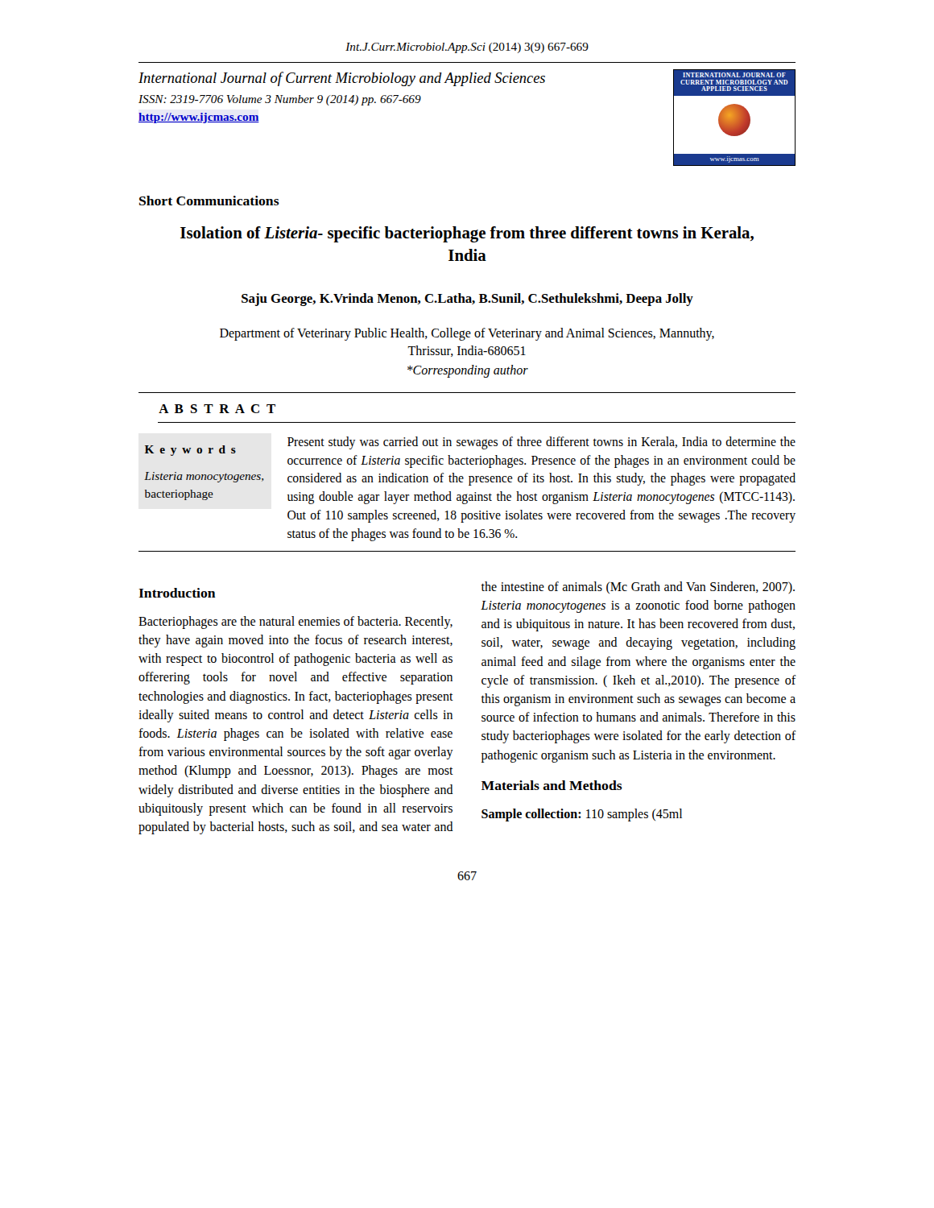Int.J.Curr.Microbiol.App.Sci (2014) 3(9) 667-669
International Journal of Current Microbiology and Applied Sciences
ISSN: 2319-7706 Volume 3 Number 9 (2014) pp. 667-669
http://www.ijcmas.com
INTERNATIONAL JOURNAL OF
CURRENT MICROBIOLOGY AND
APPLIED SCIENCES
www.ijcmas.com
Short Communications
Isolation of Listeria- specific bacteriophage from three different towns in Kerala, India
Saju George, K.Vrinda Menon, C.Latha, B.Sunil, C.Sethulekshmi, Deepa Jolly
Department of Veterinary Public Health, College of Veterinary and Animal Sciences, Mannuthy,
Thrissur, India-680651
*Corresponding author
A B S T R A C T
K e y w o r d s
Listeria monocytogenes,
bacteriophage
Present study was carried out in sewages of three different towns in Kerala, India to determine the occurrence of Listeria specific bacteriophages. Presence of the phages in an environment could be considered as an indication of the presence of its host. In this study, the phages were propagated using double agar layer method against the host organism Listeria monocytogenes (MTCC-1143). Out of 110 samples screened, 18 positive isolates were recovered from the sewages .The recovery status of the phages was found to be 16.36 %.
Introduction
Bacteriophages are the natural enemies of bacteria. Recently, they have again moved into the focus of research interest, with respect to biocontrol of pathogenic bacteria as well as offerering tools for novel and effective separation technologies and diagnostics. In fact, bacteriophages present ideally suited means to control and detect Listeria cells in foods. Listeria phages can be isolated with relative ease from various environmental sources by the soft agar overlay method (Klumpp and Loessnor, 2013). Phages are most widely distributed and diverse entities in the biosphere and ubiquitously present which can be found in all reservoirs populated by bacterial hosts, such as soil, and sea water and the intestine of animals (Mc Grath and Van Sinderen, 2007). Listeria monocytogenes is a zoonotic food borne pathogen and is ubiquitous in nature. It has been recovered from dust, soil, water, sewage and decaying vegetation, including animal feed and silage from where the organisms enter the cycle of transmission. ( Ikeh et al.,2010). The presence of this organism in environment such as sewages can become a source of infection to humans and animals. Therefore in this study bacteriophages were isolated for the early detection of pathogenic organism such as Listeria in the environment.
Materials and Methods
Sample collection: 110 samples (45ml
667